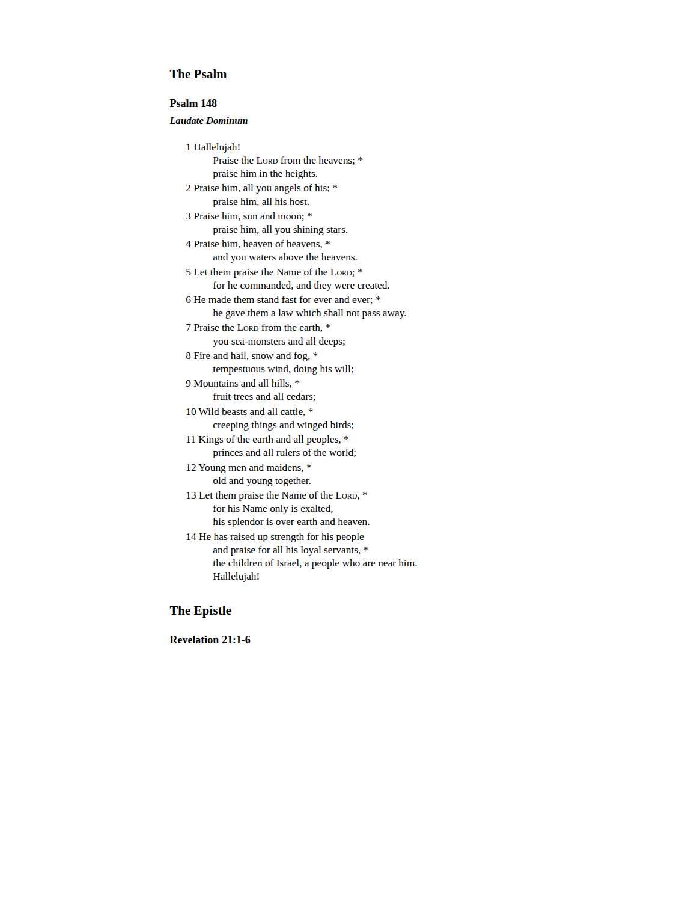The Psalm
Psalm 148
Laudate Dominum
1 Hallelujah! Praise the Lord from the heavens; * praise him in the heights.
2 Praise him, all you angels of his; * praise him, all his host.
3 Praise him, sun and moon; * praise him, all you shining stars.
4 Praise him, heaven of heavens, * and you waters above the heavens.
5 Let them praise the Name of the Lord; * for he commanded, and they were created.
6 He made them stand fast for ever and ever; * he gave them a law which shall not pass away.
7 Praise the Lord from the earth, * you sea-monsters and all deeps;
8 Fire and hail, snow and fog, * tempestuous wind, doing his will;
9 Mountains and all hills, * fruit trees and all cedars;
10 Wild beasts and all cattle, * creeping things and winged birds;
11 Kings of the earth and all peoples, * princes and all rulers of the world;
12 Young men and maidens, * old and young together.
13 Let them praise the Name of the Lord, * for his Name only is exalted, his splendor is over earth and heaven.
14 He has raised up strength for his people and praise for all his loyal servants, * the children of Israel, a people who are near him. Hallelujah!
The Epistle
Revelation 21:1-6